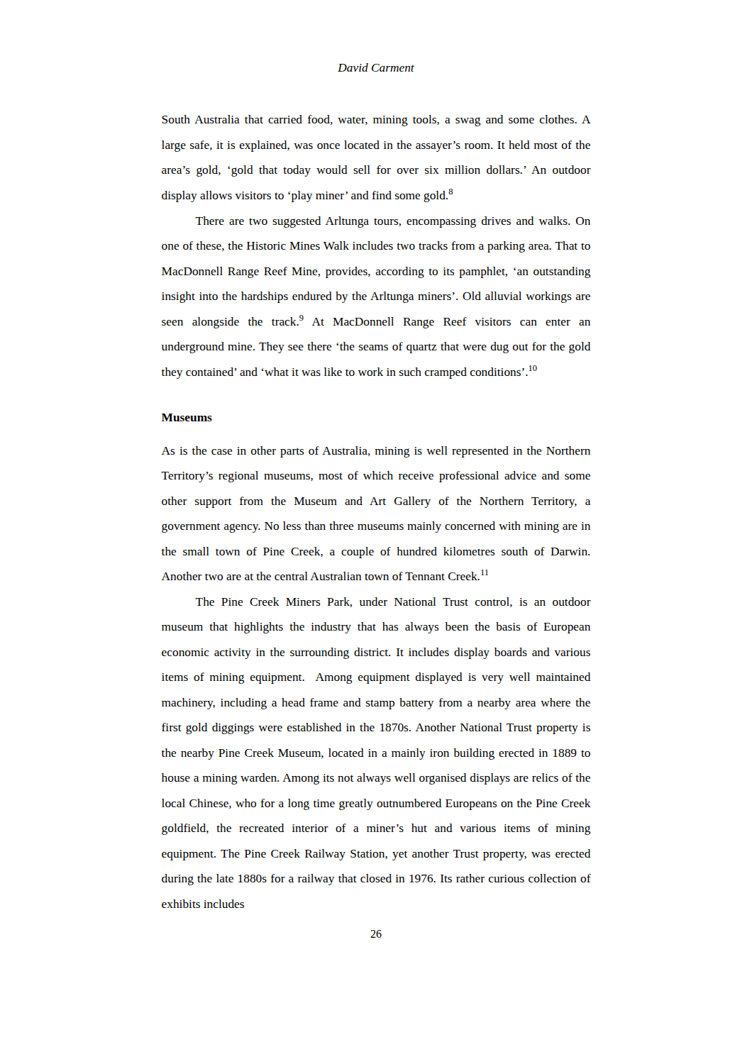David Carment
South Australia that carried food, water, mining tools, a swag and some clothes. A large safe, it is explained, was once located in the assayer’s room. It held most of the area’s gold, ‘gold that today would sell for over six million dollars.’ An outdoor display allows visitors to ‘play miner’ and find some gold.8
There are two suggested Arltunga tours, encompassing drives and walks. On one of these, the Historic Mines Walk includes two tracks from a parking area. That to MacDonnell Range Reef Mine, provides, according to its pamphlet, ‘an outstanding insight into the hardships endured by the Arltunga miners’. Old alluvial workings are seen alongside the track.9 At MacDonnell Range Reef visitors can enter an underground mine. They see there ‘the seams of quartz that were dug out for the gold they contained’ and ‘what it was like to work in such cramped conditions’.10
Museums
As is the case in other parts of Australia, mining is well represented in the Northern Territory’s regional museums, most of which receive professional advice and some other support from the Museum and Art Gallery of the Northern Territory, a government agency. No less than three museums mainly concerned with mining are in the small town of Pine Creek, a couple of hundred kilometres south of Darwin. Another two are at the central Australian town of Tennant Creek.11
The Pine Creek Miners Park, under National Trust control, is an outdoor museum that highlights the industry that has always been the basis of European economic activity in the surrounding district. It includes display boards and various items of mining equipment. Among equipment displayed is very well maintained machinery, including a head frame and stamp battery from a nearby area where the first gold diggings were established in the 1870s. Another National Trust property is the nearby Pine Creek Museum, located in a mainly iron building erected in 1889 to house a mining warden. Among its not always well organised displays are relics of the local Chinese, who for a long time greatly outnumbered Europeans on the Pine Creek goldfield, the recreated interior of a miner’s hut and various items of mining equipment. The Pine Creek Railway Station, yet another Trust property, was erected during the late 1880s for a railway that closed in 1976. Its rather curious collection of exhibits includes
26